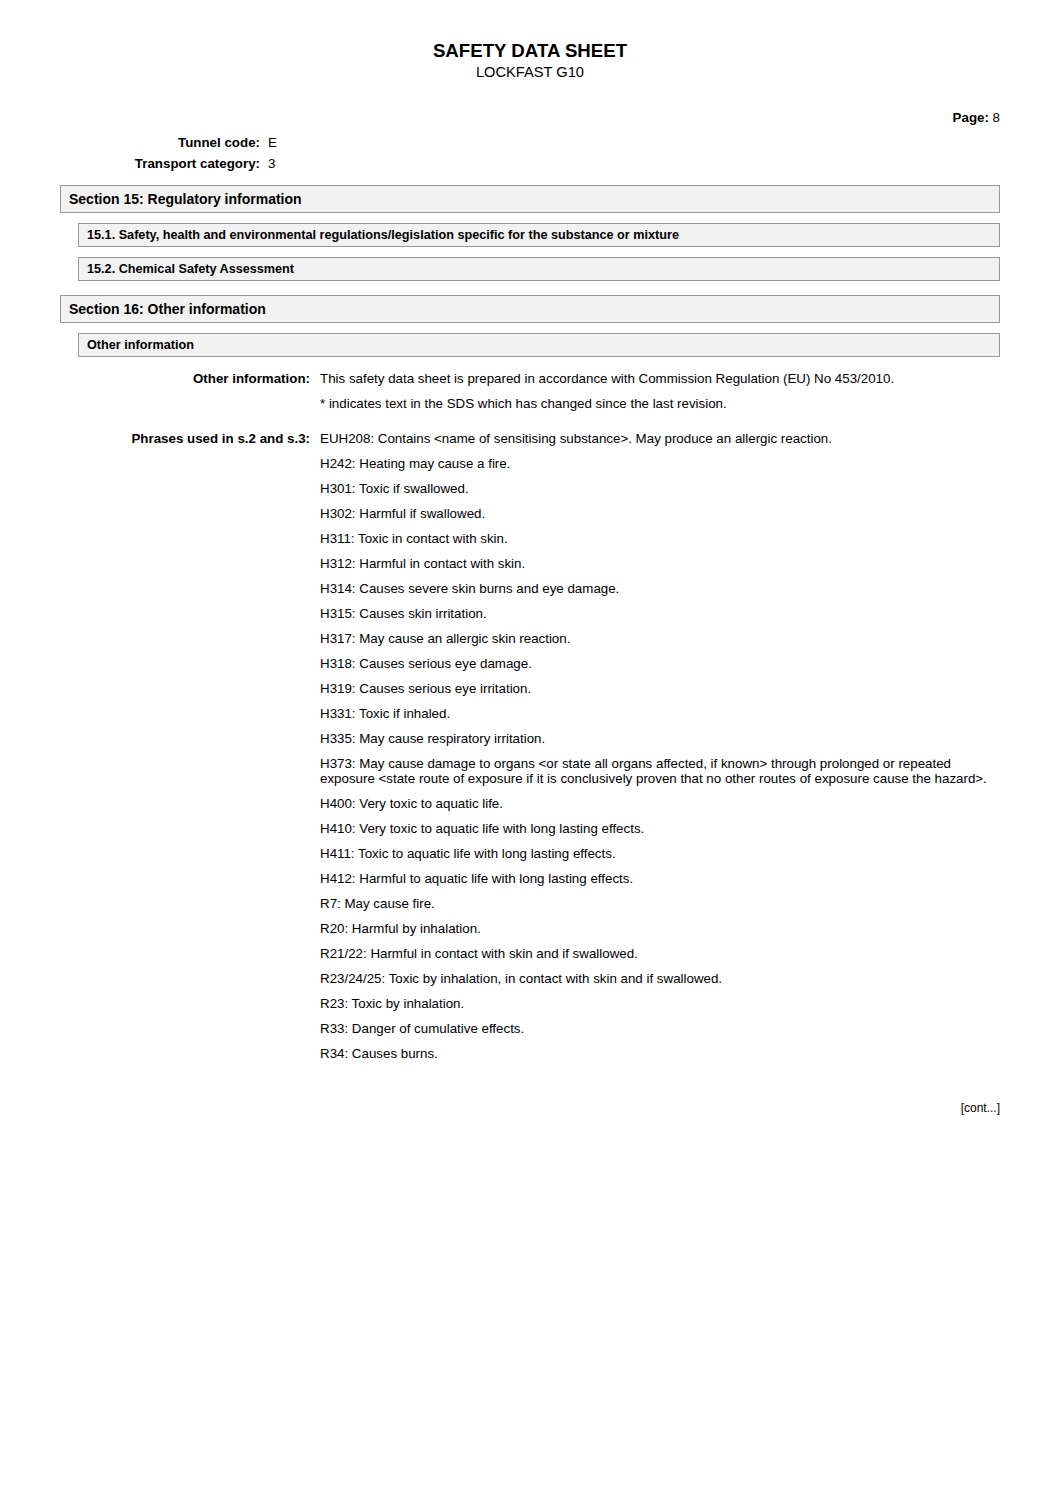SAFETY DATA SHEET
LOCKFAST G10
Page: 8
Tunnel code: E
Transport category: 3
Section 15: Regulatory information
15.1. Safety, health and environmental regulations/legislation specific for the substance or mixture
15.2. Chemical Safety Assessment
Section 16: Other information
Other information
Other information:
This safety data sheet is prepared in accordance with Commission Regulation (EU) No 453/2010.
* indicates text in the SDS which has changed since the last revision.
Phrases used in s.2 and s.3:
EUH208: Contains <name of sensitising substance>. May produce an allergic reaction.
H242: Heating may cause a fire.
H301: Toxic if swallowed.
H302: Harmful if swallowed.
H311: Toxic in contact with skin.
H312: Harmful in contact with skin.
H314: Causes severe skin burns and eye damage.
H315: Causes skin irritation.
H317: May cause an allergic skin reaction.
H318: Causes serious eye damage.
H319: Causes serious eye irritation.
H331: Toxic if inhaled.
H335: May cause respiratory irritation.
H373: May cause damage to organs <or state all organs affected, if known> through prolonged or repeated exposure <state route of exposure if it is conclusively proven that no other routes of exposure cause the hazard>.
H400: Very toxic to aquatic life.
H410: Very toxic to aquatic life with long lasting effects.
H411: Toxic to aquatic life with long lasting effects.
H412: Harmful to aquatic life with long lasting effects.
R7: May cause fire.
R20: Harmful by inhalation.
R21/22: Harmful in contact with skin and if swallowed.
R23/24/25: Toxic by inhalation, in contact with skin and if swallowed.
R23: Toxic by inhalation.
R33: Danger of cumulative effects.
R34: Causes burns.
[cont...]